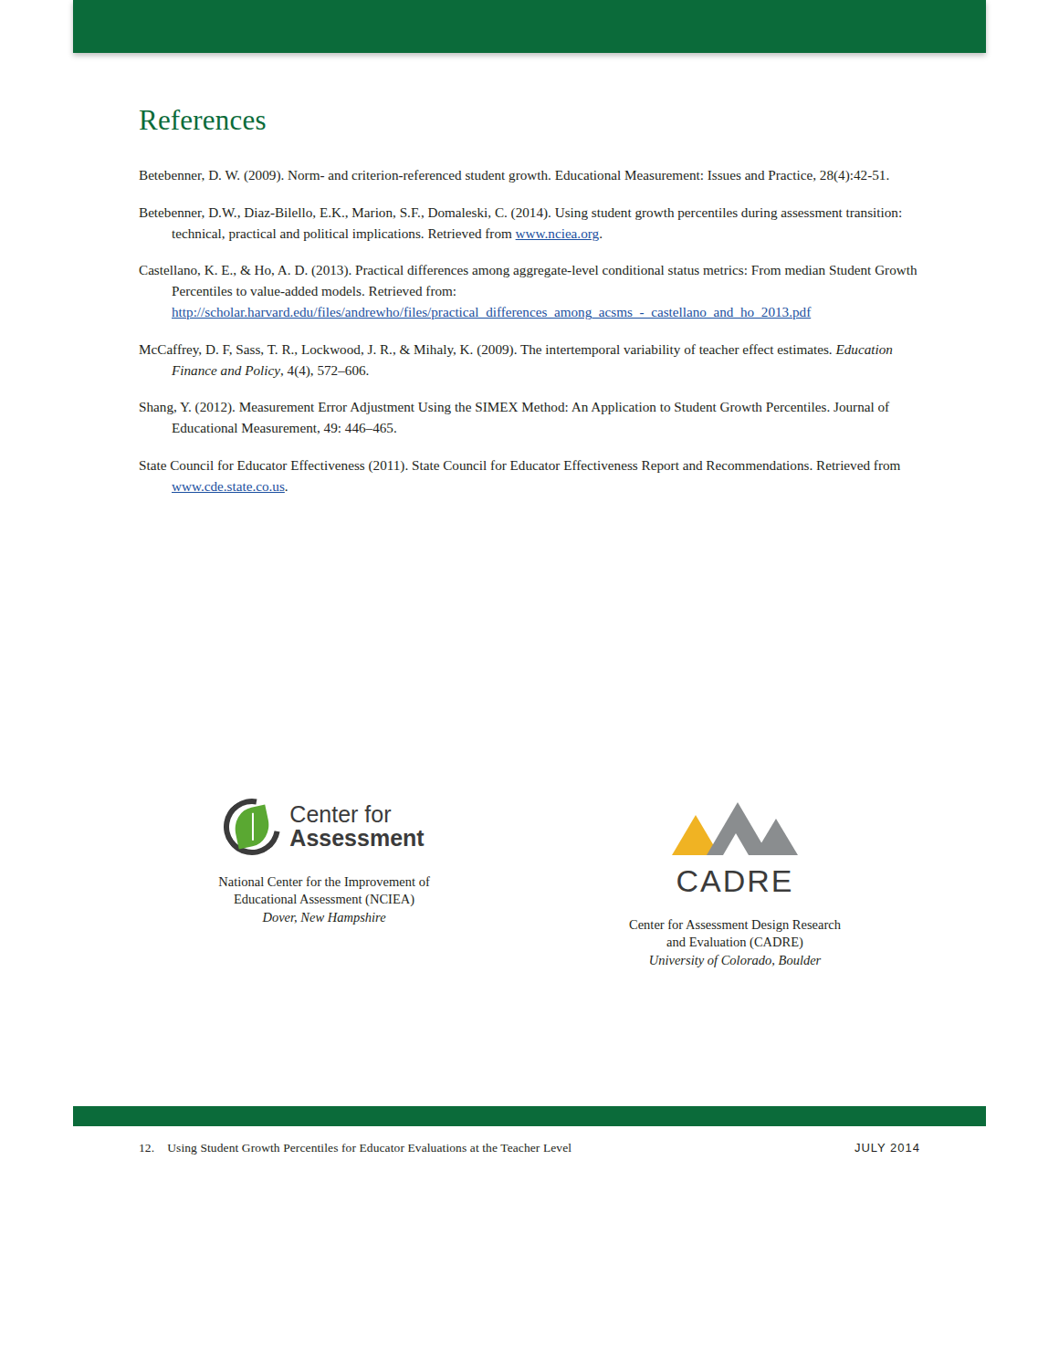References
Betebenner, D. W. (2009). Norm- and criterion-referenced student growth. Educational Measurement: Issues and Practice, 28(4):42-51.
Betebenner, D.W., Diaz-Bilello, E.K., Marion, S.F., Domaleski, C. (2014). Using student growth percentiles during assessment transition: technical, practical and political implications. Retrieved from www.nciea.org.
Castellano, K. E., & Ho, A. D. (2013). Practical differences among aggregate-level conditional status metrics: From median Student Growth Percentiles to value-added models. Retrieved from:
http://scholar.harvard.edu/files/andrewho/files/practical_differences_among_acsms_-_castellano_and_ho_2013.pdf
McCaffrey, D. F, Sass, T. R., Lockwood, J. R., & Mihaly, K. (2009). The intertemporal variability of teacher effect estimates. Education Finance and Policy, 4(4), 572–606.
Shang, Y. (2012). Measurement Error Adjustment Using the SIMEX Method: An Application to Student Growth Percentiles. Journal of Educational Measurement, 49: 446–465.
State Council for Educator Effectiveness (2011). State Council for Educator Effectiveness Report and Recommendations. Retrieved from www.cde.state.co.us.
Center for
Assessment
National Center for the Improvement of
Educational Assessment (NCIEA)
Dover, New Hampshire
CADRE
Center for Assessment Design Research
and Evaluation (CADRE)
University of Colorado, Boulder
12. Using Student Growth Percentiles for Educator Evaluations at the Teacher Level
JULY 2014